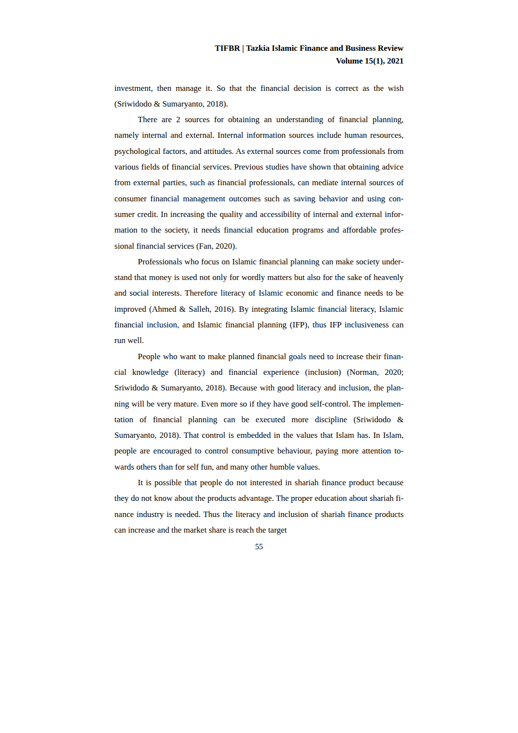TIFBR | Tazkia Islamic Finance and Business Review Volume 15(1), 2021
investment, then manage it. So that the financial decision is correct as the wish (Sriwidodo & Sumaryanto, 2018).
There are 2 sources for obtaining an understanding of financial planning, namely internal and external. Internal information sources include human resources, psychological factors, and attitudes. As external sources come from professionals from various fields of financial services. Previous studies have shown that obtaining advice from external parties, such as financial professionals, can mediate internal sources of consumer financial management outcomes such as saving behavior and using consumer credit. In increasing the quality and accessibility of internal and external information to the society, it needs financial education programs and affordable professional financial services (Fan, 2020).
Professionals who focus on Islamic financial planning can make society understand that money is used not only for wordly matters but also for the sake of heavenly and social interests. Therefore literacy of Islamic economic and finance needs to be improved (Ahmed & Salleh, 2016). By integrating Islamic financial literacy, Islamic financial inclusion, and Islamic financial planning (IFP), thus IFP inclusiveness can run well.
People who want to make planned financial goals need to increase their financial knowledge (literacy) and financial experience (inclusion) (Norman, 2020; Sriwidodo & Sumaryanto, 2018). Because with good literacy and inclusion, the planning will be very mature. Even more so if they have good self-control. The implementation of financial planning can be executed more discipline (Sriwidodo & Sumaryanto, 2018). That control is embedded in the values that Islam has. In Islam, people are encouraged to control consumptive behaviour, paying more attention towards others than for self fun, and many other humble values.
It is possible that people do not interested in shariah finance product because they do not know about the products advantage. The proper education about shariah finance industry is needed. Thus the literacy and inclusion of shariah finance products can increase and the market share is reach the target
55